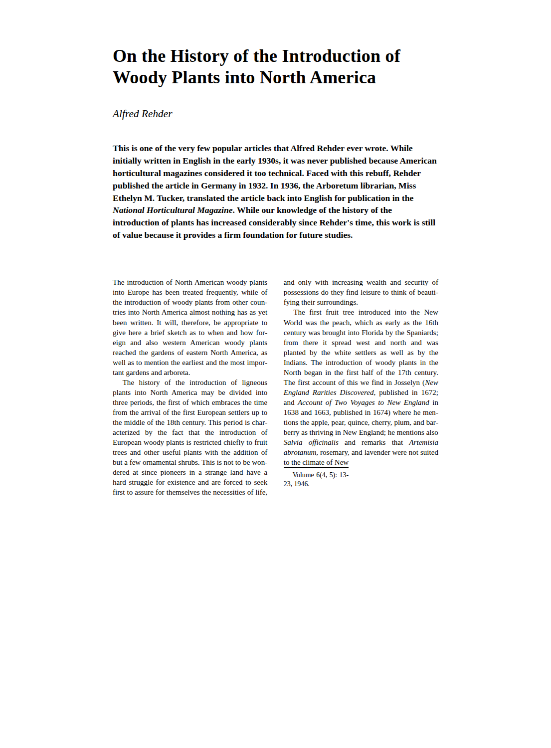On the History of the Introduction of Woody Plants into North America
Alfred Rehder
This is one of the very few popular articles that Alfred Rehder ever wrote. While initially written in English in the early 1930s, it was never published because American horticultural magazines considered it too technical. Faced with this rebuff, Rehder published the article in Germany in 1932. In 1936, the Arboretum librarian, Miss Ethelyn M. Tucker, translated the article back into English for publication in the National Horticultural Magazine. While our knowledge of the history of the introduction of plants has increased considerably since Rehder's time, this work is still of value because it provides a firm foundation for future studies.
The introduction of North American woody plants into Europe has been treated frequently, while of the introduction of woody plants from other countries into North America almost nothing has as yet been written. It will, therefore, be appropriate to give here a brief sketch as to when and how foreign and also western American woody plants reached the gardens of eastern North America, as well as to mention the earliest and the most important gardens and arboreta.
The history of the introduction of ligneous plants into North America may be divided into three periods, the first of which embraces the time from the arrival of the first European settlers up to the middle of the 18th century. This period is characterized by the fact that the introduction of European woody plants is restricted chiefly to fruit trees and other useful plants with the addition of but a few ornamental shrubs. This is not to be wondered at since pioneers in a strange land have a hard struggle for existence and are forced to seek first to assure for themselves the necessities of life, and only with increasing wealth and security of possessions do they find leisure to think of beautifying their surroundings.
The first fruit tree introduced into the New World was the peach, which as early as the 16th century was brought into Florida by the Spaniards; from there it spread west and north and was planted by the white settlers as well as by the Indians. The introduction of woody plants in the North began in the first half of the 17th century. The first account of this we find in Josselyn (New England Rarities Discovered, published in 1672; and Account of Two Voyages to New England in 1638 and 1663, published in 1674) where he mentions the apple, pear, quince, cherry, plum, and barberry as thriving in New England; he mentions also Salvia officinalis and remarks that Artemisia abrotanum, rosemary, and lavender were not suited to the climate of New
Volume 6(4, 5): 13-23, 1946.